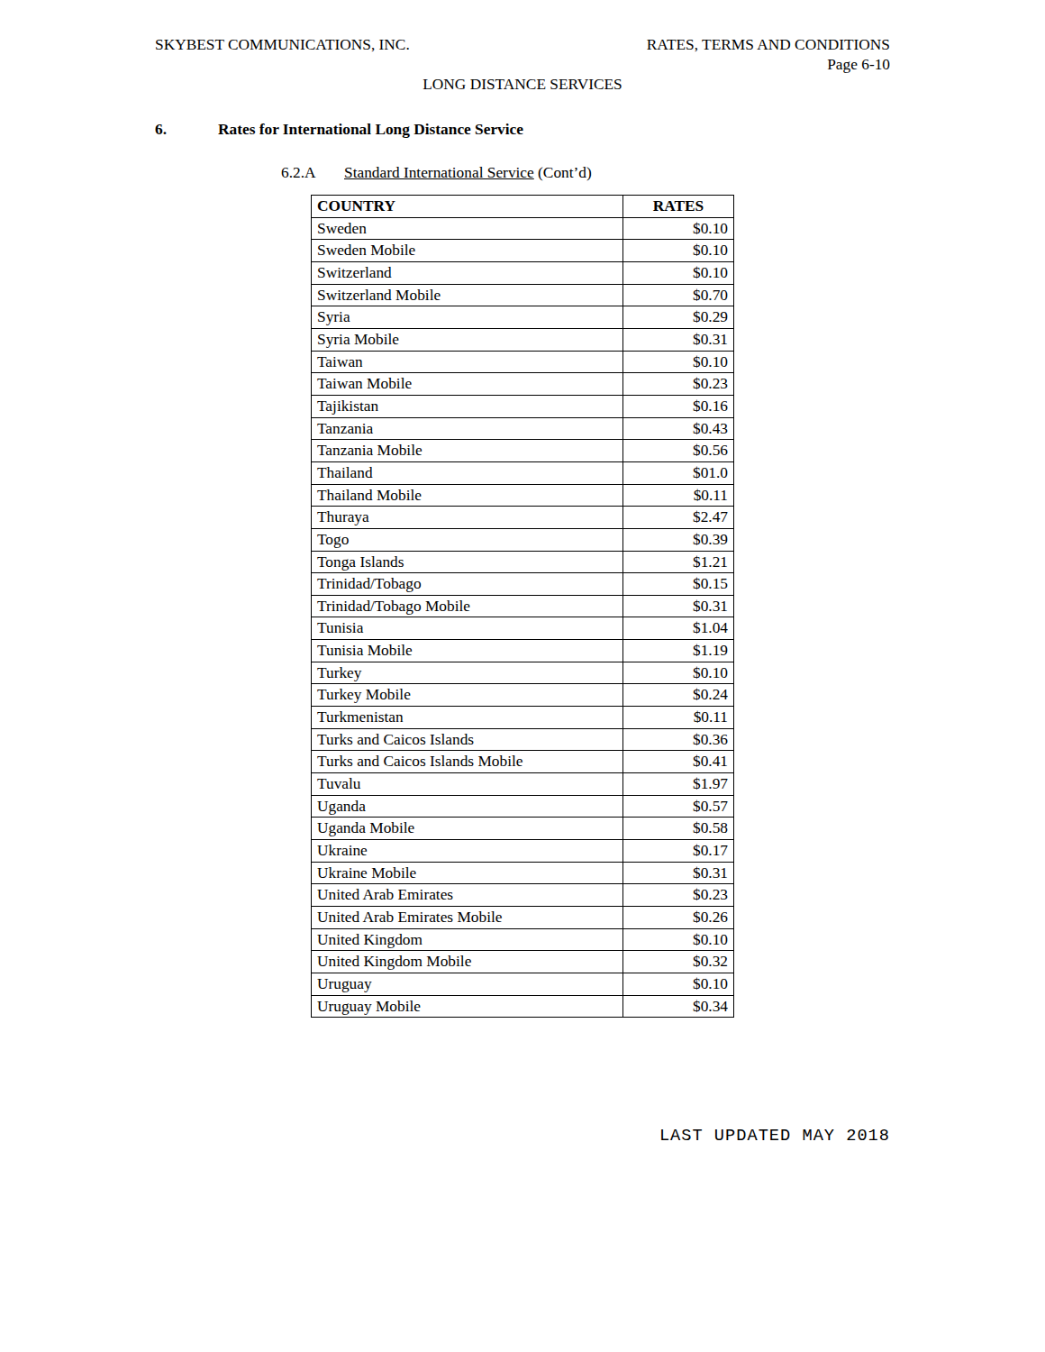SKYBEST COMMUNICATIONS, INC.
RATES, TERMS AND CONDITIONS Page 6-10
LONG DISTANCE SERVICES
6. Rates for International Long Distance Service
6.2.A Standard International Service (Cont’d)
| COUNTRY | RATES |
| --- | --- |
| Sweden | $0.10 |
| Sweden Mobile | $0.10 |
| Switzerland | $0.10 |
| Switzerland Mobile | $0.70 |
| Syria | $0.29 |
| Syria Mobile | $0.31 |
| Taiwan | $0.10 |
| Taiwan Mobile | $0.23 |
| Tajikistan | $0.16 |
| Tanzania | $0.43 |
| Tanzania Mobile | $0.56 |
| Thailand | $01.0 |
| Thailand Mobile | $0.11 |
| Thuraya | $2.47 |
| Togo | $0.39 |
| Tonga Islands | $1.21 |
| Trinidad/Tobago | $0.15 |
| Trinidad/Tobago Mobile | $0.31 |
| Tunisia | $1.04 |
| Tunisia Mobile | $1.19 |
| Turkey | $0.10 |
| Turkey Mobile | $0.24 |
| Turkmenistan | $0.11 |
| Turks and Caicos Islands | $0.36 |
| Turks and Caicos Islands Mobile | $0.41 |
| Tuvalu | $1.97 |
| Uganda | $0.57 |
| Uganda Mobile | $0.58 |
| Ukraine | $0.17 |
| Ukraine Mobile | $0.31 |
| United Arab Emirates | $0.23 |
| United Arab Emirates Mobile | $0.26 |
| United Kingdom | $0.10 |
| United Kingdom Mobile | $0.32 |
| Uruguay | $0.10 |
| Uruguay Mobile | $0.34 |
LAST UPDATED MAY 2018